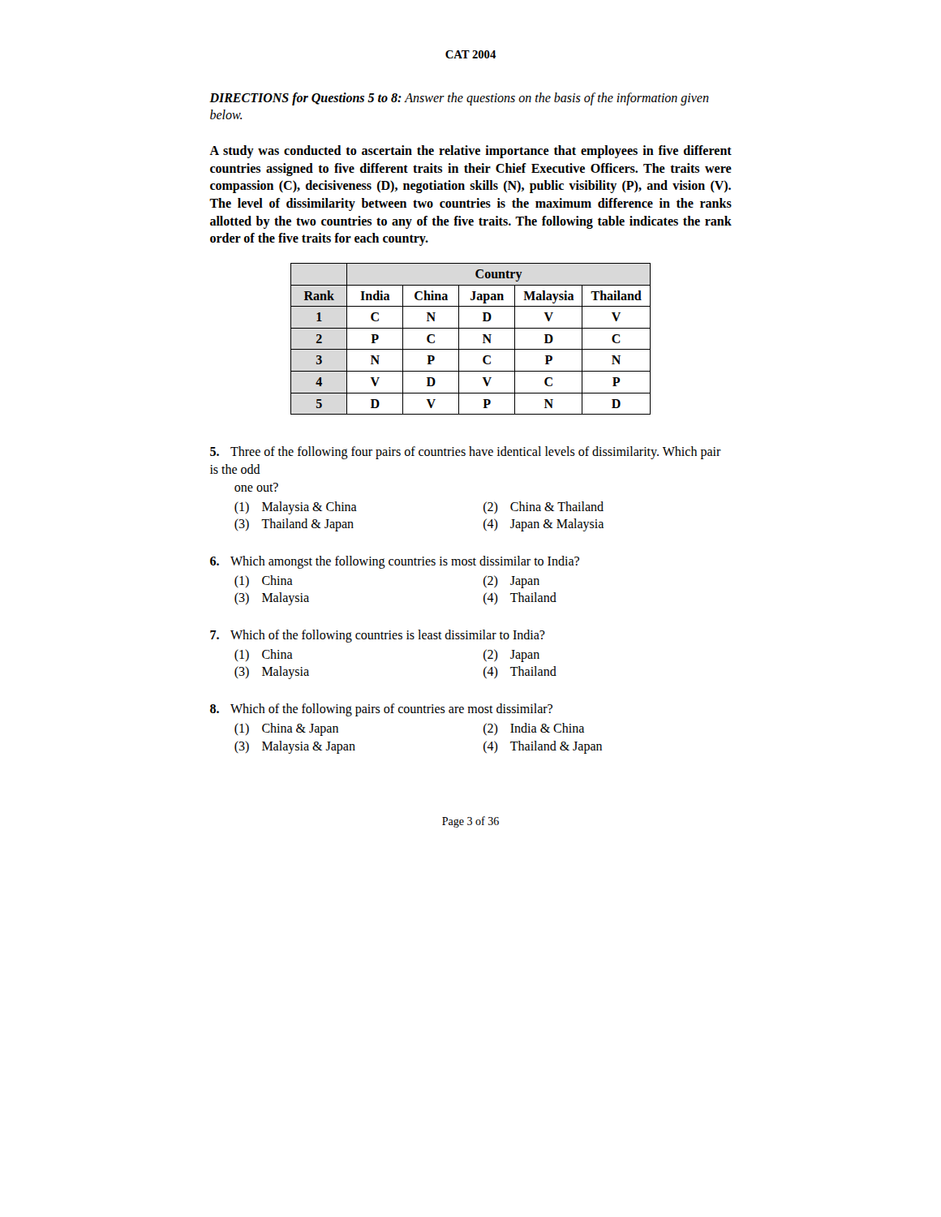CAT 2004
DIRECTIONS for Questions 5 to 8: Answer the questions on the basis of the information given below.
A study was conducted to ascertain the relative importance that employees in five different countries assigned to five different traits in their Chief Executive Officers. The traits were compassion (C), decisiveness (D), negotiation skills (N), public visibility (P), and vision (V). The level of dissimilarity between two countries is the maximum difference in the ranks allotted by the two countries to any of the five traits. The following table indicates the rank order of the five traits for each country.
| | Country |
| --- | --- |
| Rank | India | China | Japan | Malaysia | Thailand |
| 1 | C | N | D | V | V |
| 2 | P | C | N | D | C |
| 3 | N | P | C | P | N |
| 4 | V | D | V | C | P |
| 5 | D | V | P | N | D |
5. Three of the following four pairs of countries have identical levels of dissimilarity. Which pair is the odd
one out?
| (1) Malaysia & China | (2) China & Thailand |
| (3) Thailand & Japan | (4) Japan & Malaysia |
6. Which amongst the following countries is most dissimilar to India?
| (1) China | (2) Japan |
| (3) Malaysia | (4) Thailand |
7. Which of the following countries is least dissimilar to India?
| (1) China | (2) Japan |
| (3) Malaysia | (4) Thailand |
8. Which of the following pairs of countries are most dissimilar?
| (1) China & Japan | (2) India & China |
| (3) Malaysia & Japan | (4) Thailand & Japan |
Page 3 of 36